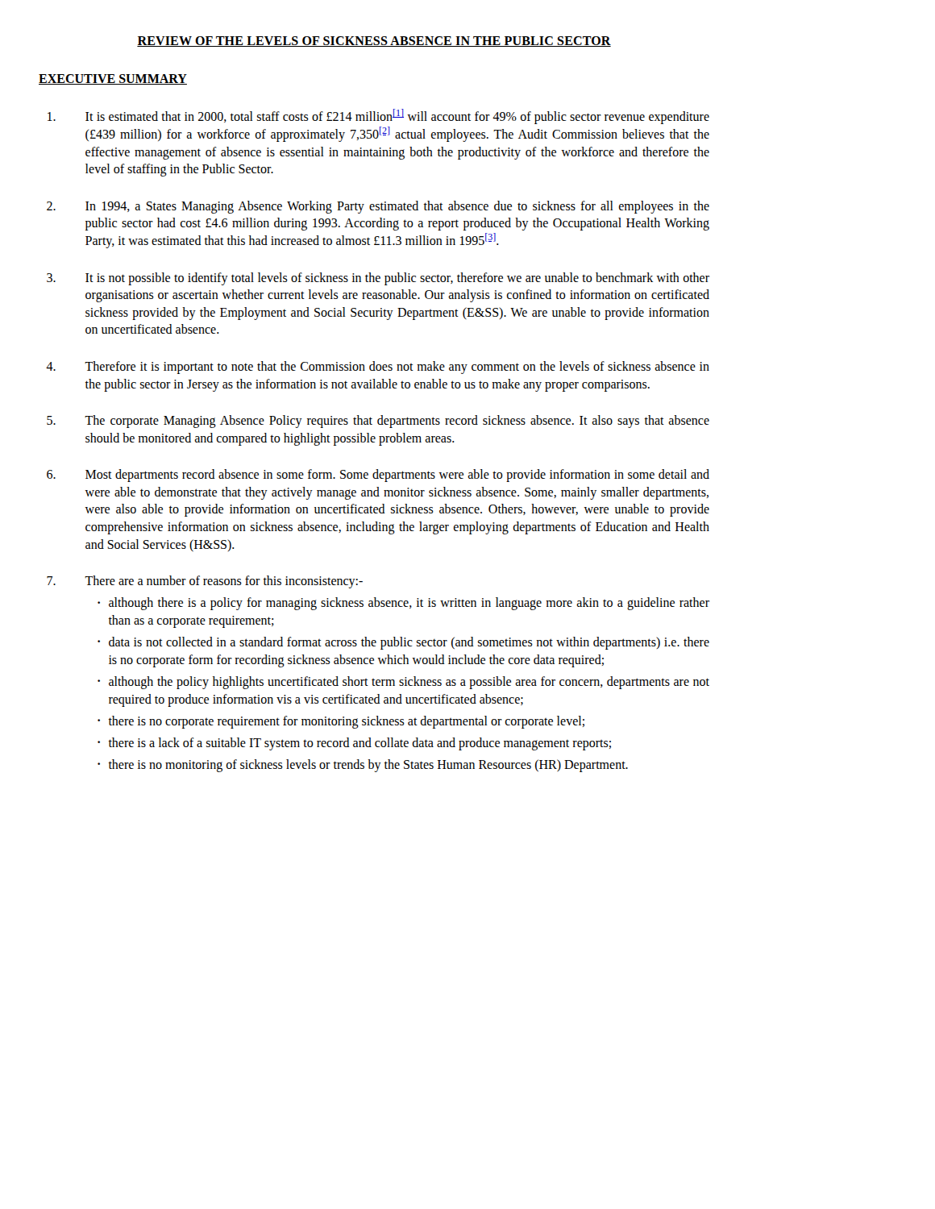REVIEW OF THE LEVELS OF SICKNESS ABSENCE IN THE PUBLIC SECTOR
EXECUTIVE SUMMARY
It is estimated that in 2000, total staff costs of £214 million[1] will account for 49% of public sector revenue expenditure (£439 million) for a workforce of approximately 7,350[2] actual employees. The Audit Commission believes that the effective management of absence is essential in maintaining both the productivity of the workforce and therefore the level of staffing in the Public Sector.
In 1994, a States Managing Absence Working Party estimated that absence due to sickness for all employees in the public sector had cost £4.6 million during 1993. According to a report produced by the Occupational Health Working Party, it was estimated that this had increased to almost £11.3 million in 1995[3].
It is not possible to identify total levels of sickness in the public sector, therefore we are unable to benchmark with other organisations or ascertain whether current levels are reasonable. Our analysis is confined to information on certificated sickness provided by the Employment and Social Security Department (E&SS). We are unable to provide information on uncertificated absence.
Therefore it is important to note that the Commission does not make any comment on the levels of sickness absence in the public sector in Jersey as the information is not available to enable to us to make any proper comparisons.
The corporate Managing Absence Policy requires that departments record sickness absence. It also says that absence should be monitored and compared to highlight possible problem areas.
Most departments record absence in some form. Some departments were able to provide information in some detail and were able to demonstrate that they actively manage and monitor sickness absence. Some, mainly smaller departments, were also able to provide information on uncertificated sickness absence. Others, however, were unable to provide comprehensive information on sickness absence, including the larger employing departments of Education and Health and Social Services (H&SS).
There are a number of reasons for this inconsistency:-
although there is a policy for managing sickness absence, it is written in language more akin to a guideline rather than as a corporate requirement;
data is not collected in a standard format across the public sector (and sometimes not within departments) i.e. there is no corporate form for recording sickness absence which would include the core data required;
although the policy highlights uncertificated short term sickness as a possible area for concern, departments are not required to produce information vis a vis certificated and uncertificated absence;
there is no corporate requirement for monitoring sickness at departmental or corporate level;
there is a lack of a suitable IT system to record and collate data and produce management reports;
there is no monitoring of sickness levels or trends by the States Human Resources (HR) Department.